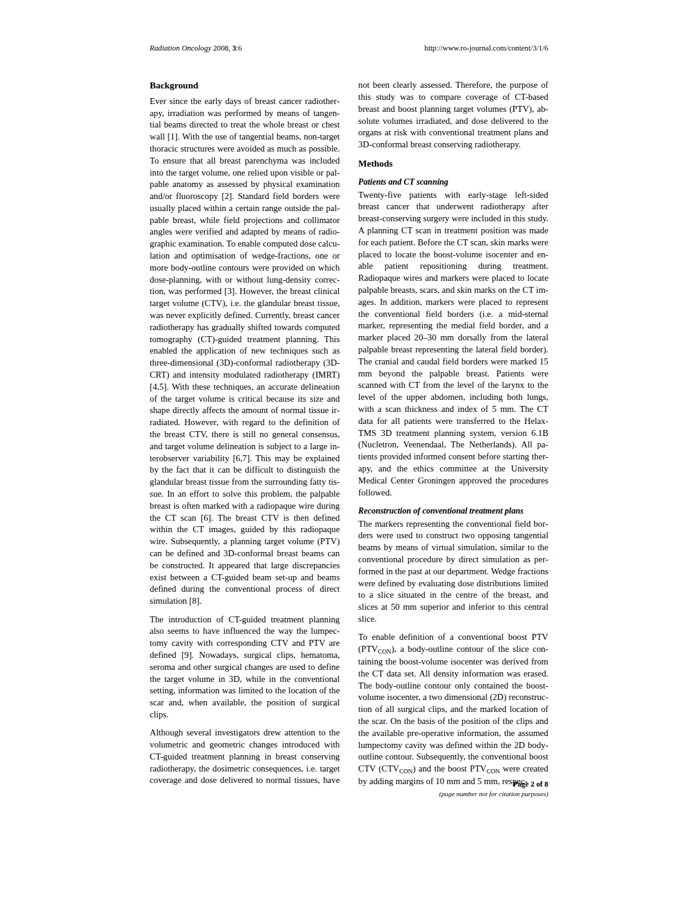Radiation Oncology 2008, 3:6
http://www.ro-journal.com/content/3/1/6
Background
Ever since the early days of breast cancer radiotherapy, irradiation was performed by means of tangential beams directed to treat the whole breast or chest wall [1]. With the use of tangential beams, non-target thoracic structures were avoided as much as possible. To ensure that all breast parenchyma was included into the target volume, one relied upon visible or palpable anatomy as assessed by physical examination and/or fluoroscopy [2]. Standard field borders were usually placed within a certain range outside the palpable breast, while field projections and collimator angles were verified and adapted by means of radiographic examination. To enable computed dose calculation and optimisation of wedge-fractions, one or more body-outline contours were provided on which dose-planning, with or without lung-density correction, was performed [3]. However, the breast clinical target volume (CTV), i.e. the glandular breast tissue, was never explicitly defined. Currently, breast cancer radiotherapy has gradually shifted towards computed tomography (CT)-guided treatment planning. This enabled the application of new techniques such as three-dimensional (3D)-conformal radiotherapy (3D-CRT) and intensity modulated radiotherapy (IMRT) [4,5]. With these techniques, an accurate delineation of the target volume is critical because its size and shape directly affects the amount of normal tissue irradiated. However, with regard to the definition of the breast CTV, there is still no general consensus, and target volume delineation is subject to a large interobserver variability [6,7]. This may be explained by the fact that it can be difficult to distinguish the glandular breast tissue from the surrounding fatty tissue. In an effort to solve this problem, the palpable breast is often marked with a radiopaque wire during the CT scan [6]. The breast CTV is then defined within the CT images, guided by this radiopaque wire. Subsequently, a planning target volume (PTV) can be defined and 3D-conformal breast beams can be constructed. It appeared that large discrepancies exist between a CT-guided beam set-up and beams defined during the conventional process of direct simulation [8].
The introduction of CT-guided treatment planning also seems to have influenced the way the lumpectomy cavity with corresponding CTV and PTV are defined [9]. Nowadays, surgical clips, hematoma, seroma and other surgical changes are used to define the target volume in 3D, while in the conventional setting, information was limited to the location of the scar and, when available, the position of surgical clips.
Although several investigators drew attention to the volumetric and geometric changes introduced with CT-guided treatment planning in breast conserving radiotherapy, the dosimetric consequences, i.e. target coverage and dose delivered to normal tissues, have not been clearly assessed. Therefore, the purpose of this study was to compare coverage of CT-based breast and boost planning target volumes (PTV), absolute volumes irradiated, and dose delivered to the organs at risk with conventional treatment plans and 3D-conformal breast conserving radiotherapy.
Methods
Patients and CT scanning
Twenty-five patients with early-stage left-sided breast cancer that underwent radiotherapy after breast-conserving surgery were included in this study. A planning CT scan in treatment position was made for each patient. Before the CT scan, skin marks were placed to locate the boost-volume isocenter and enable patient repositioning during treatment. Radiopaque wires and markers were placed to locate palpable breasts, scars, and skin marks on the CT images. In addition, markers were placed to represent the conventional field borders (i.e. a mid-sternal marker, representing the medial field border, and a marker placed 20–30 mm dorsally from the lateral palpable breast representing the lateral field border). The cranial and caudal field borders were marked 15 mm beyond the palpable breast. Patients were scanned with CT from the level of the larynx to the level of the upper abdomen, including both lungs, with a scan thickness and index of 5 mm. The CT data for all patients were transferred to the Helax-TMS 3D treatment planning system, version 6.1B (Nucletron, Veenendaal, The Netherlands). All patients provided informed consent before starting therapy, and the ethics committee at the University Medical Center Groningen approved the procedures followed.
Reconstruction of conventional treatment plans
The markers representing the conventional field borders were used to construct two opposing tangential beams by means of virtual simulation, similar to the conventional procedure by direct simulation as performed in the past at our department. Wedge fractions were defined by evaluating dose distributions limited to a slice situated in the centre of the breast, and slices at 50 mm superior and inferior to this central slice.
To enable definition of a conventional boost PTV (PTVCON), a body-outline contour of the slice containing the boost-volume isocenter was derived from the CT data set. All density information was erased. The body-outline contour only contained the boost-volume isocenter, a two dimensional (2D) reconstruction of all surgical clips, and the marked location of the scar. On the basis of the position of the clips and the available pre-operative information, the assumed lumpectomy cavity was defined within the 2D body-outline contour. Subsequently, the conventional boost CTV (CTVCON) and the boost PTVCON were created by adding margins of 10 mm and 5 mm, respec-
Page 2 of 8
(page number not for citation purposes)